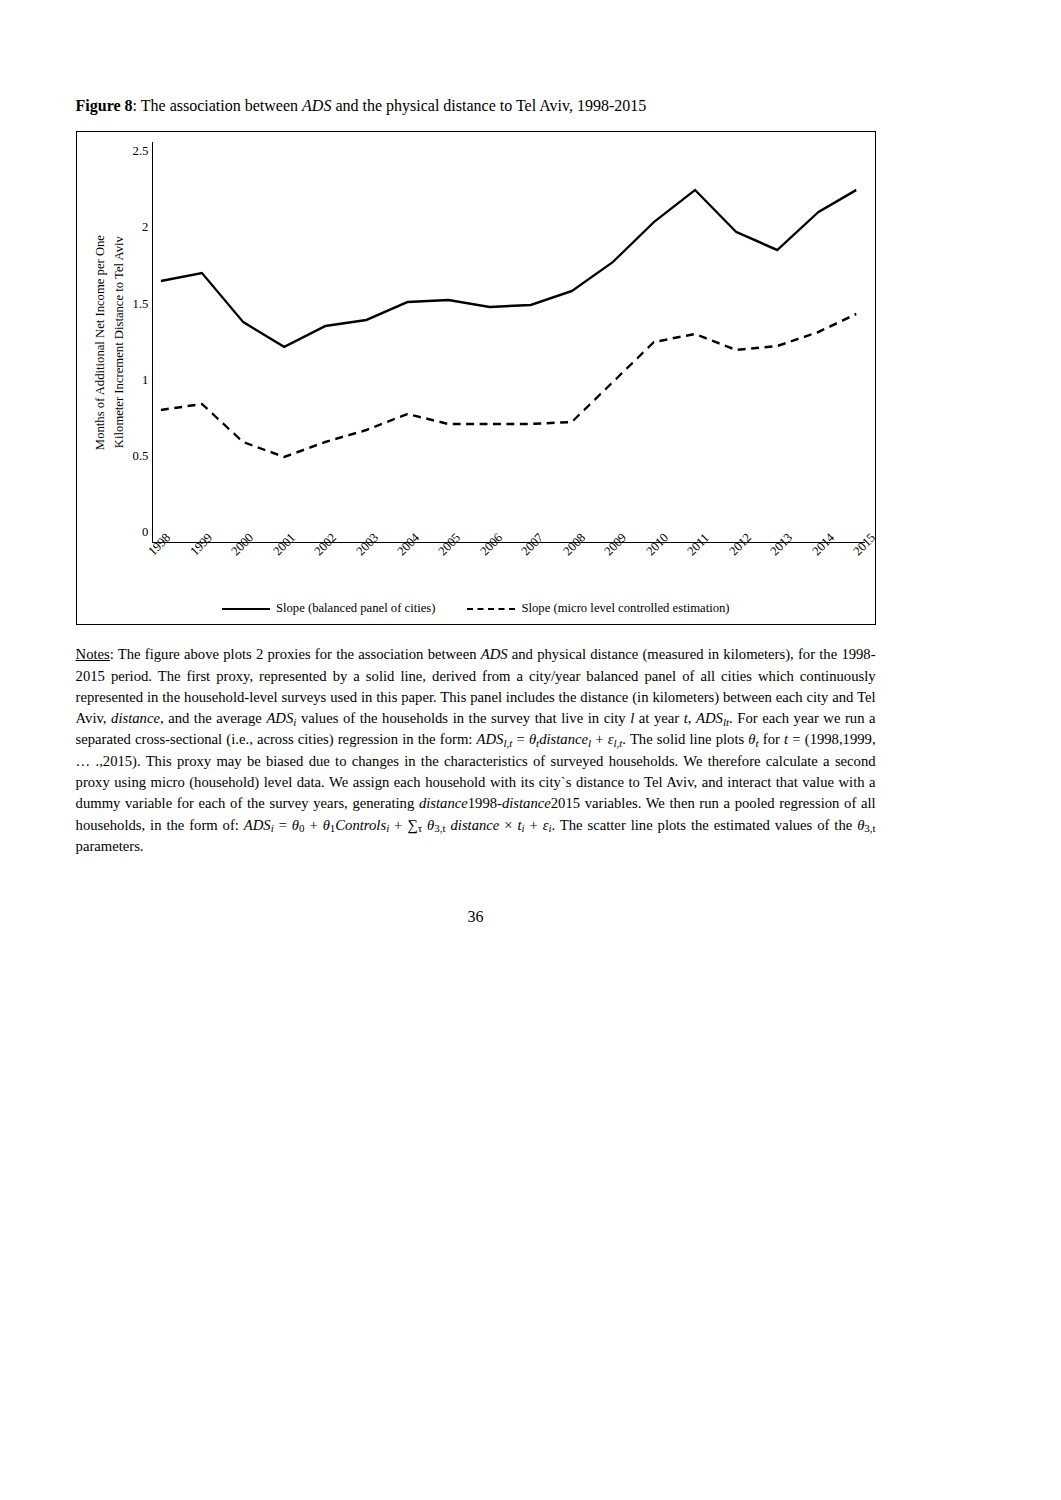Figure 8: The association between ADS and the physical distance to Tel Aviv, 1998-2015
Months of Additional Net Income per One
Kilometer Increment Distance to Tel Aviv
2.5 2 1.5 1 0.5 0
199819992000200120022003200420052006200720082009201020112012201320142015
Slope (balanced panel of cities)
Slope (micro level controlled estimation)
Notes: The figure above plots 2 proxies for the association between ADS and physical distance (measured in kilometers), for the 1998-2015 period. The first proxy, represented by a solid line, derived from a city/year balanced panel of all cities which continuously represented in the household-level surveys used in this paper. This panel includes the distance (in kilometers) between each city and Tel Aviv, distance, and the average ADSi values of the households in the survey that live in city l at year t, ADSlt. For each year we run a separated cross-sectional (i.e., across cities) regression in the form: ADSl,t = θtdistancel + εl,t. The solid line plots θt for t = (1998,1999, … .,2015). This proxy may be biased due to changes in the characteristics of surveyed households. We therefore calculate a second proxy using micro (household) level data. We assign each household with its city`s distance to Tel Aviv, and interact that value with a dummy variable for each of the survey years, generating distance1998-distance2015 variables. We then run a pooled regression of all households, in the form of: ADSi = θ0 + θ1Controlsi + ∑τ θ3,t distance × ti + εi. The scatter line plots the estimated values of the θ3,t parameters.
36